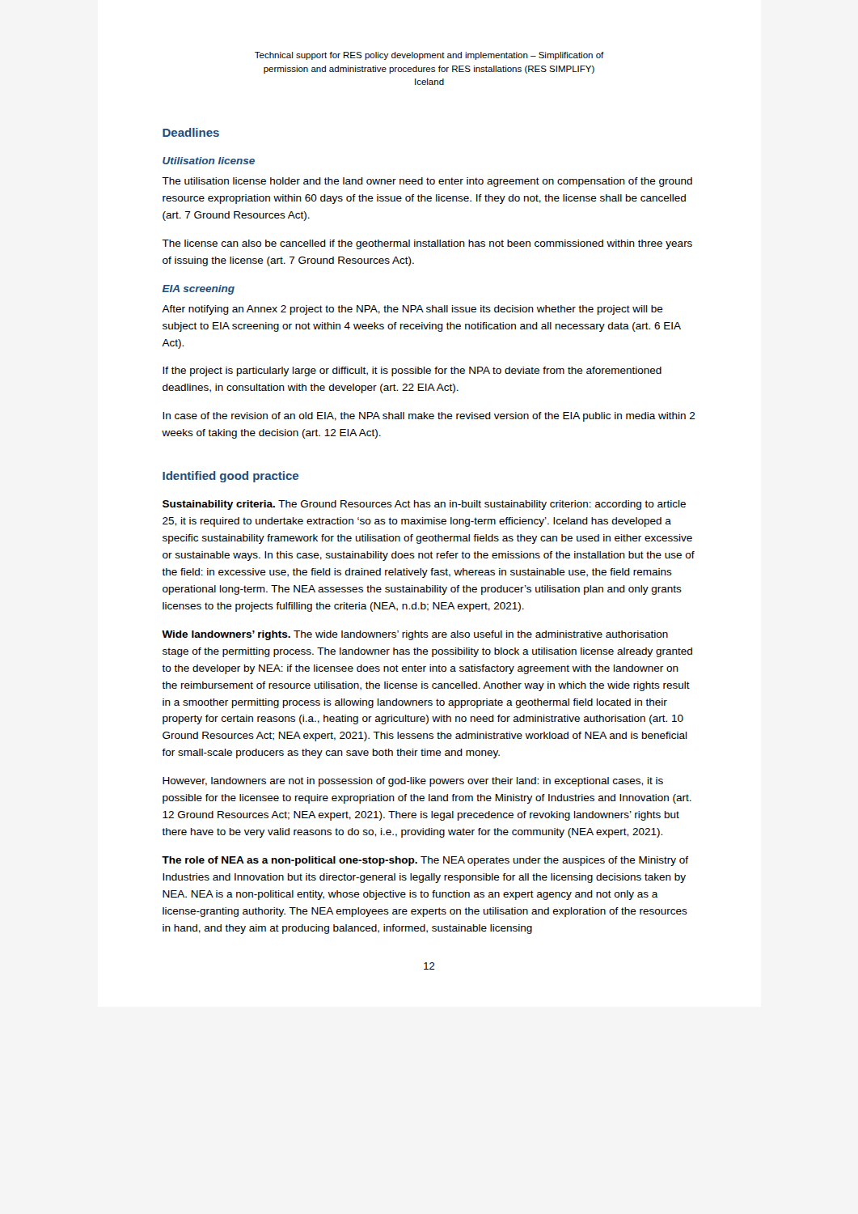Technical support for RES policy development and implementation – Simplification of
permission and administrative procedures for RES installations (RES SIMPLIFY)
Iceland
Deadlines
Utilisation license
The utilisation license holder and the land owner need to enter into agreement on compensation of the ground resource expropriation within 60 days of the issue of the license. If they do not, the license shall be cancelled (art. 7 Ground Resources Act).
The license can also be cancelled if the geothermal installation has not been commissioned within three years of issuing the license (art. 7 Ground Resources Act).
EIA screening
After notifying an Annex 2 project to the NPA, the NPA shall issue its decision whether the project will be subject to EIA screening or not within 4 weeks of receiving the notification and all necessary data (art. 6 EIA Act).
If the project is particularly large or difficult, it is possible for the NPA to deviate from the aforementioned deadlines, in consultation with the developer (art. 22 EIA Act).
In case of the revision of an old EIA, the NPA shall make the revised version of the EIA public in media within 2 weeks of taking the decision (art. 12 EIA Act).
Identified good practice
Sustainability criteria. The Ground Resources Act has an in-built sustainability criterion: according to article 25, it is required to undertake extraction ‘so as to maximise long-term efficiency’. Iceland has developed a specific sustainability framework for the utilisation of geothermal fields as they can be used in either excessive or sustainable ways. In this case, sustainability does not refer to the emissions of the installation but the use of the field: in excessive use, the field is drained relatively fast, whereas in sustainable use, the field remains operational long-term. The NEA assesses the sustainability of the producer’s utilisation plan and only grants licenses to the projects fulfilling the criteria (NEA, n.d.b; NEA expert, 2021).
Wide landowners’ rights. The wide landowners’ rights are also useful in the administrative authorisation stage of the permitting process. The landowner has the possibility to block a utilisation license already granted to the developer by NEA: if the licensee does not enter into a satisfactory agreement with the landowner on the reimbursement of resource utilisation, the license is cancelled. Another way in which the wide rights result in a smoother permitting process is allowing landowners to appropriate a geothermal field located in their property for certain reasons (i.a., heating or agriculture) with no need for administrative authorisation (art. 10 Ground Resources Act; NEA expert, 2021). This lessens the administrative workload of NEA and is beneficial for small-scale producers as they can save both their time and money.
However, landowners are not in possession of god-like powers over their land: in exceptional cases, it is possible for the licensee to require expropriation of the land from the Ministry of Industries and Innovation (art. 12 Ground Resources Act; NEA expert, 2021). There is legal precedence of revoking landowners’ rights but there have to be very valid reasons to do so, i.e., providing water for the community (NEA expert, 2021).
The role of NEA as a non-political one-stop-shop. The NEA operates under the auspices of the Ministry of Industries and Innovation but its director-general is legally responsible for all the licensing decisions taken by NEA. NEA is a non-political entity, whose objective is to function as an expert agency and not only as a license-granting authority. The NEA employees are experts on the utilisation and exploration of the resources in hand, and they aim at producing balanced, informed, sustainable licensing
12